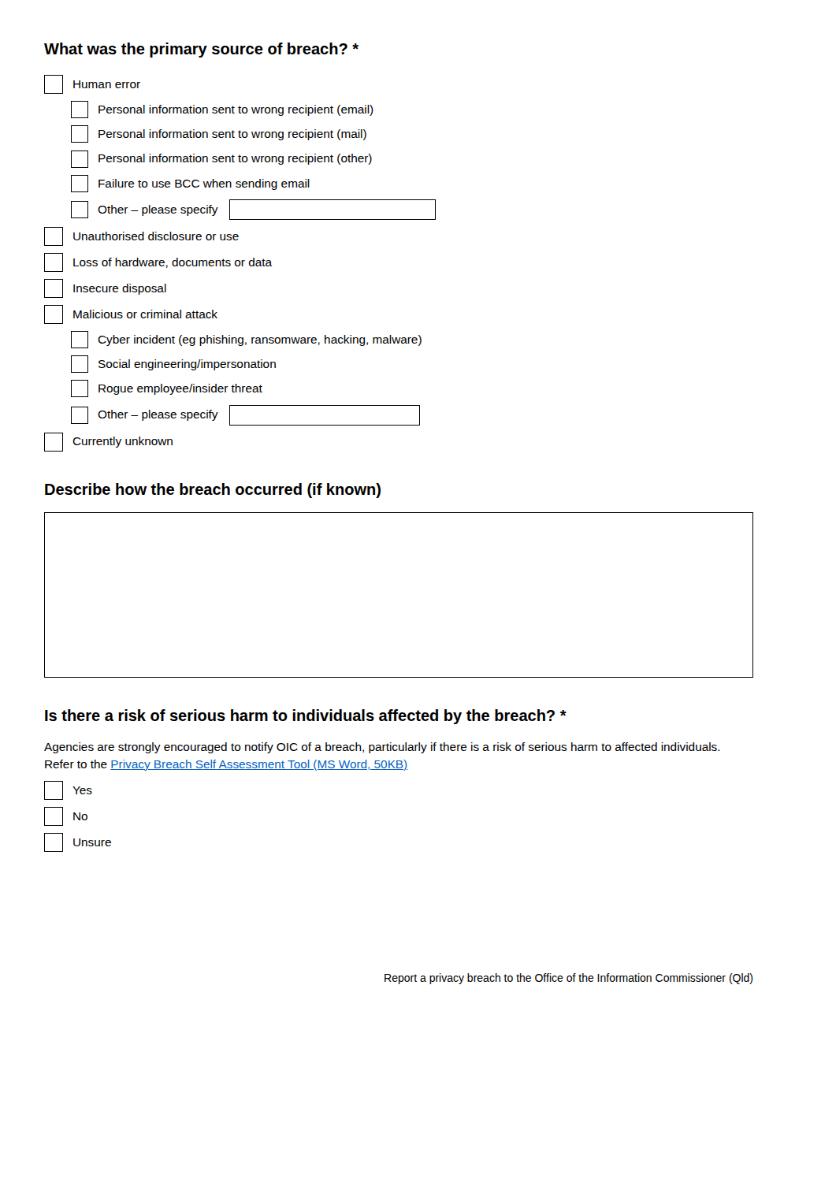What was the primary source of breach? *
Human error
Personal information sent to wrong recipient (email)
Personal information sent to wrong recipient (mail)
Personal information sent to wrong recipient (other)
Failure to use BCC when sending email
Other – please specify
Unauthorised disclosure or use
Loss of hardware, documents or data
Insecure disposal
Malicious or criminal attack
Cyber incident (eg phishing, ransomware, hacking, malware)
Social engineering/impersonation
Rogue employee/insider threat
Other – please specify
Currently unknown
Describe how the breach occurred (if known)
Is there a risk of serious harm to individuals affected by the breach? *
Agencies are strongly encouraged to notify OIC of a breach, particularly if there is a risk of serious harm to affected individuals. Refer to the Privacy Breach Self Assessment Tool (MS Word, 50KB)
Yes
No
Unsure
Report a privacy breach to the Office of the Information Commissioner (Qld)